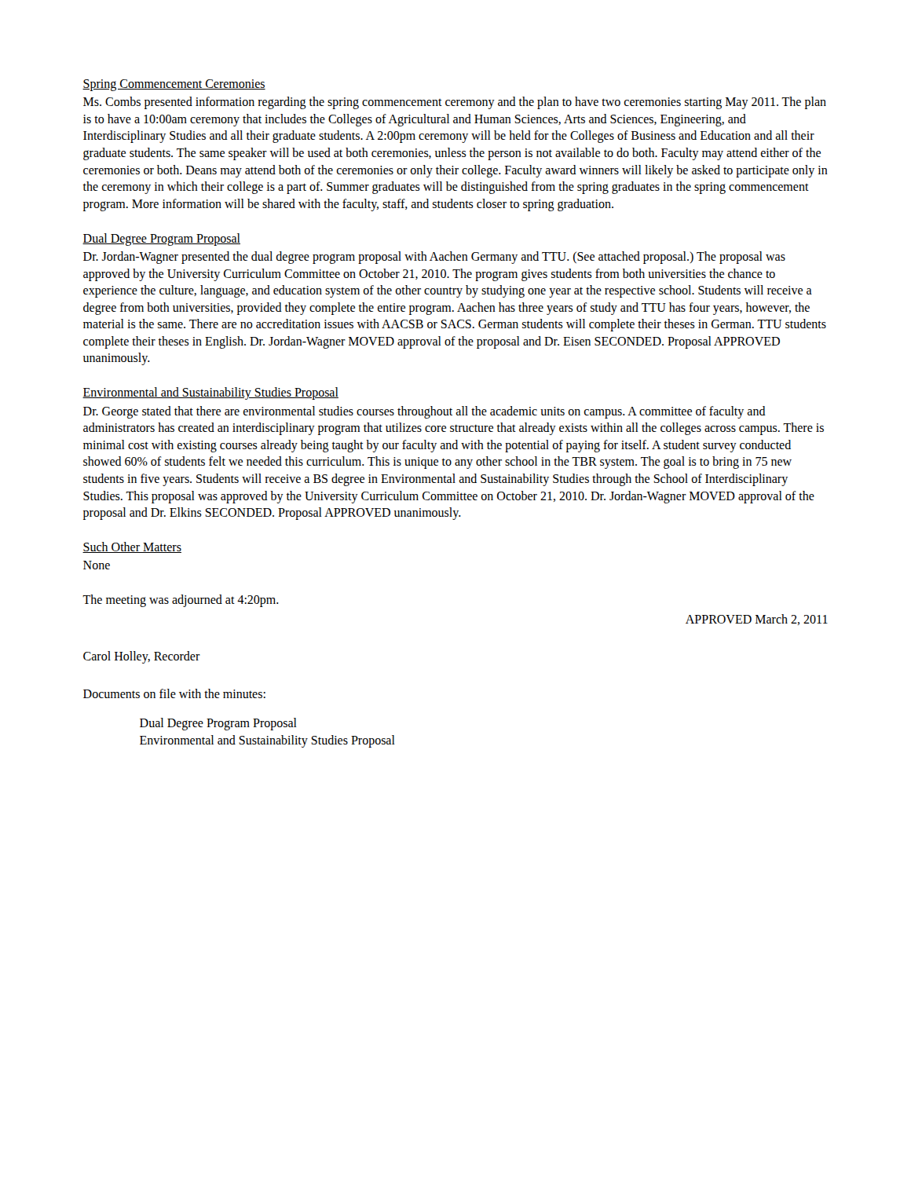Spring Commencement Ceremonies
Ms. Combs presented information regarding the spring commencement ceremony and the plan to have two ceremonies starting May 2011. The plan is to have a 10:00am ceremony that includes the Colleges of Agricultural and Human Sciences, Arts and Sciences, Engineering, and Interdisciplinary Studies and all their graduate students. A 2:00pm ceremony will be held for the Colleges of Business and Education and all their graduate students. The same speaker will be used at both ceremonies, unless the person is not available to do both. Faculty may attend either of the ceremonies or both. Deans may attend both of the ceremonies or only their college. Faculty award winners will likely be asked to participate only in the ceremony in which their college is a part of. Summer graduates will be distinguished from the spring graduates in the spring commencement program. More information will be shared with the faculty, staff, and students closer to spring graduation.
Dual Degree Program Proposal
Dr. Jordan-Wagner presented the dual degree program proposal with Aachen Germany and TTU. (See attached proposal.) The proposal was approved by the University Curriculum Committee on October 21, 2010. The program gives students from both universities the chance to experience the culture, language, and education system of the other country by studying one year at the respective school. Students will receive a degree from both universities, provided they complete the entire program. Aachen has three years of study and TTU has four years, however, the material is the same. There are no accreditation issues with AACSB or SACS. German students will complete their theses in German. TTU students complete their theses in English. Dr. Jordan-Wagner MOVED approval of the proposal and Dr. Eisen SECONDED. Proposal APPROVED unanimously.
Environmental and Sustainability Studies Proposal
Dr. George stated that there are environmental studies courses throughout all the academic units on campus. A committee of faculty and administrators has created an interdisciplinary program that utilizes core structure that already exists within all the colleges across campus. There is minimal cost with existing courses already being taught by our faculty and with the potential of paying for itself. A student survey conducted showed 60% of students felt we needed this curriculum. This is unique to any other school in the TBR system. The goal is to bring in 75 new students in five years. Students will receive a BS degree in Environmental and Sustainability Studies through the School of Interdisciplinary Studies. This proposal was approved by the University Curriculum Committee on October 21, 2010. Dr. Jordan-Wagner MOVED approval of the proposal and Dr. Elkins SECONDED. Proposal APPROVED unanimously.
Such Other Matters
None
The meeting was adjourned at 4:20pm.
APPROVED March 2, 2011
Carol Holley, Recorder
Documents on file with the minutes:
Dual Degree Program Proposal
Environmental and Sustainability Studies Proposal